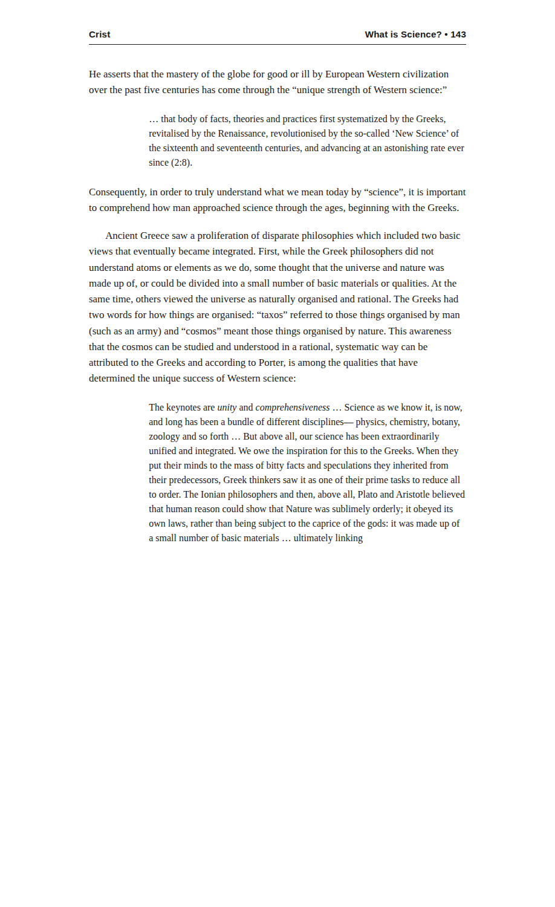Crist What is Science? • 143
He asserts that the mastery of the globe for good or ill by European Western civilization over the past five centuries has come through the “unique strength of Western science:”
… that body of facts, theories and practices first systematized by the Greeks, revitalised by the Renaissance, revolutionised by the so-called ‘New Science’ of the sixteenth and seventeenth centuries, and advancing at an astonishing rate ever since (2:8).
Consequently, in order to truly understand what we mean today by “science”, it is important to comprehend how man approached science through the ages, beginning with the Greeks.
Ancient Greece saw a proliferation of disparate philosophies which included two basic views that eventually became integrated. First, while the Greek philosophers did not understand atoms or elements as we do, some thought that the universe and nature was made up of, or could be divided into a small number of basic materials or qualities. At the same time, others viewed the universe as naturally organised and rational. The Greeks had two words for how things are organised: “taxos” referred to those things organised by man (such as an army) and “cosmos” meant those things organised by nature. This awareness that the cosmos can be studied and understood in a rational, systematic way can be attributed to the Greeks and according to Porter, is among the qualities that have determined the unique success of Western science:
The keynotes are unity and comprehensiveness … Science as we know it, is now, and long has been a bundle of different disciplines— physics, chemistry, botany, zoology and so forth … But above all, our science has been extraordinarily unified and integrated. We owe the inspiration for this to the Greeks. When they put their minds to the mass of bitty facts and speculations they inherited from their predecessors, Greek thinkers saw it as one of their prime tasks to reduce all to order. The Ionian philosophers and then, above all, Plato and Aristotle believed that human reason could show that Nature was sublimely orderly; it obeyed its own laws, rather than being subject to the caprice of the gods: it was made up of a small number of basic materials … ultimately linking